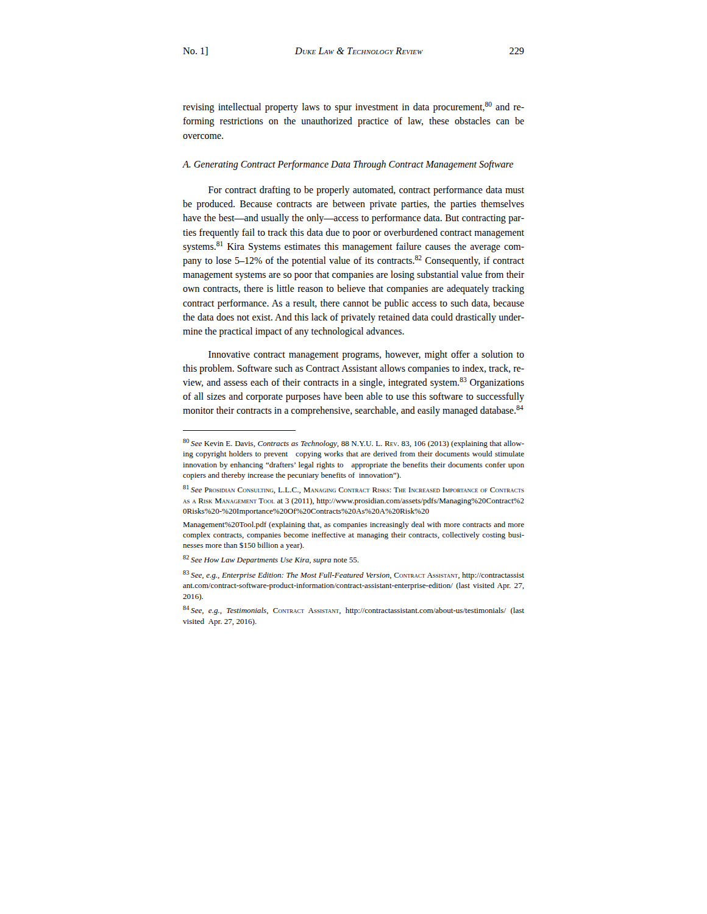No. 1] Duke Law & Technology Review 229
revising intellectual property laws to spur investment in data procurement,80 and reforming restrictions on the unauthorized practice of law, these obstacles can be overcome.
A. Generating Contract Performance Data Through Contract Management Software
For contract drafting to be properly automated, contract performance data must be produced. Because contracts are between private parties, the parties themselves have the best—and usually the only—access to performance data. But contracting parties frequently fail to track this data due to poor or overburdened contract management systems.81 Kira Systems estimates this management failure causes the average company to lose 5–12% of the potential value of its contracts.82 Consequently, if contract management systems are so poor that companies are losing substantial value from their own contracts, there is little reason to believe that companies are adequately tracking contract performance. As a result, there cannot be public access to such data, because the data does not exist. And this lack of privately retained data could drastically undermine the practical impact of any technological advances.
Innovative contract management programs, however, might offer a solution to this problem. Software such as Contract Assistant allows companies to index, track, review, and assess each of their contracts in a single, integrated system.83 Organizations of all sizes and corporate purposes have been able to use this software to successfully monitor their contracts in a comprehensive, searchable, and easily managed database.84
80 See Kevin E. Davis, Contracts as Technology, 88 N.Y.U. L. Rev. 83, 106 (2013) (explaining that allowing copyright holders to prevent copying works that are derived from their documents would stimulate innovation by enhancing “drafters’ legal rights to appropriate the benefits their documents confer upon copiers and thereby increase the pecuniary benefits of innovation”).
81 See Prosidian Consulting, L.L.C., Managing Contract Risks: The Increased Importance of Contracts as a Risk Management Tool at 3 (2011), http://www.prosidian.com/assets/pdfs/Managing%20Contract%20Risks%20-%20Importance%20Of%20Contracts%20As%20A%20Risk%20
Management%20Tool.pdf (explaining that, as companies increasingly deal with more contracts and more complex contracts, companies become ineffective at managing their contracts, collectively costing businesses more than $150 billion a year).
82 See How Law Departments Use Kira, supra note 55.
83 See, e.g., Enterprise Edition: The Most Full-Featured Version, Contract Assistant, http://contractassistant.com/contract-software-product-information/contract-assistant-enterprise-edition/ (last visited Apr. 27, 2016).
84 See, e.g., Testimonials, Contract Assistant, http://contractassistant.com/about-us/testimonials/ (last visited Apr. 27, 2016).